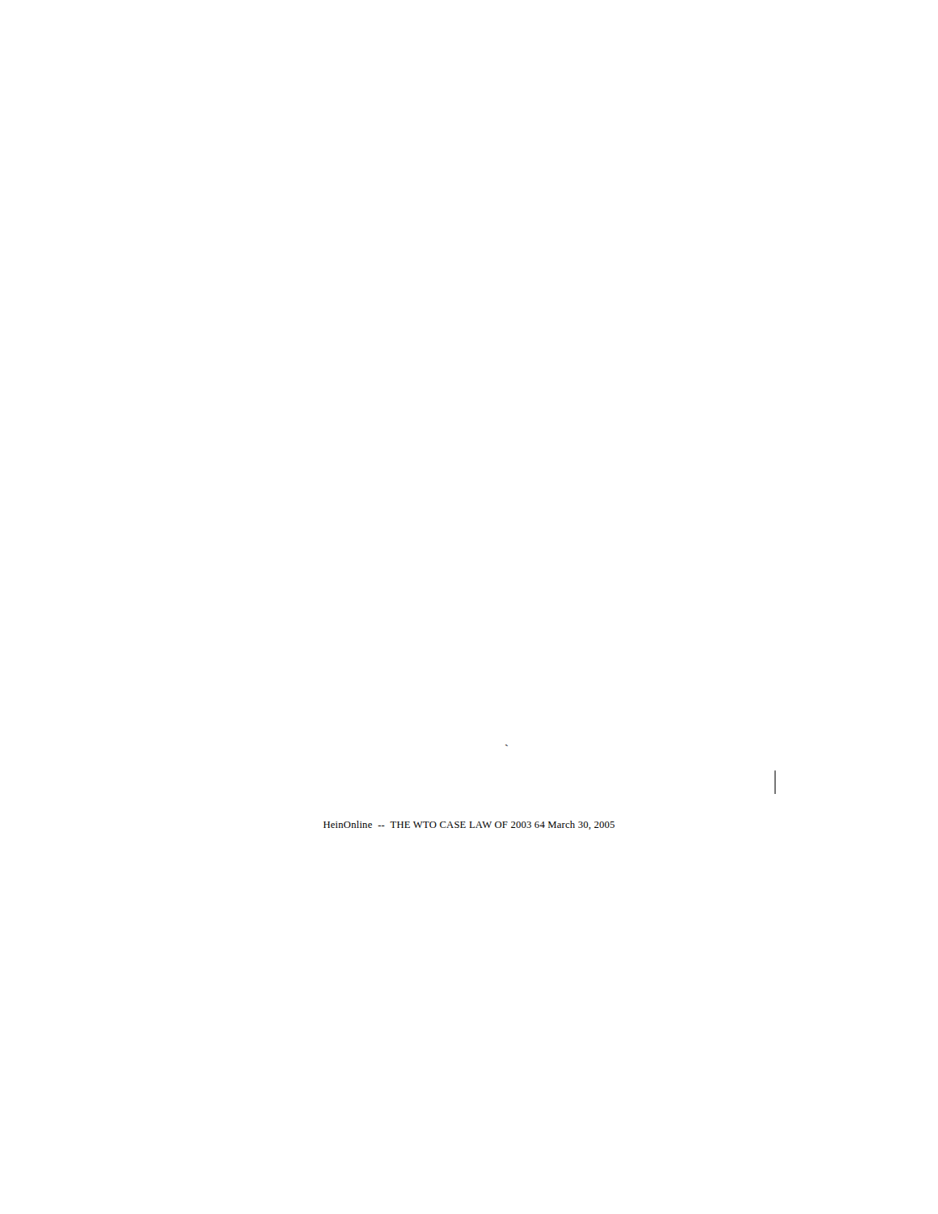`
HeinOnline -- THE WTO CASE LAW OF 2003 64 March 30, 2005